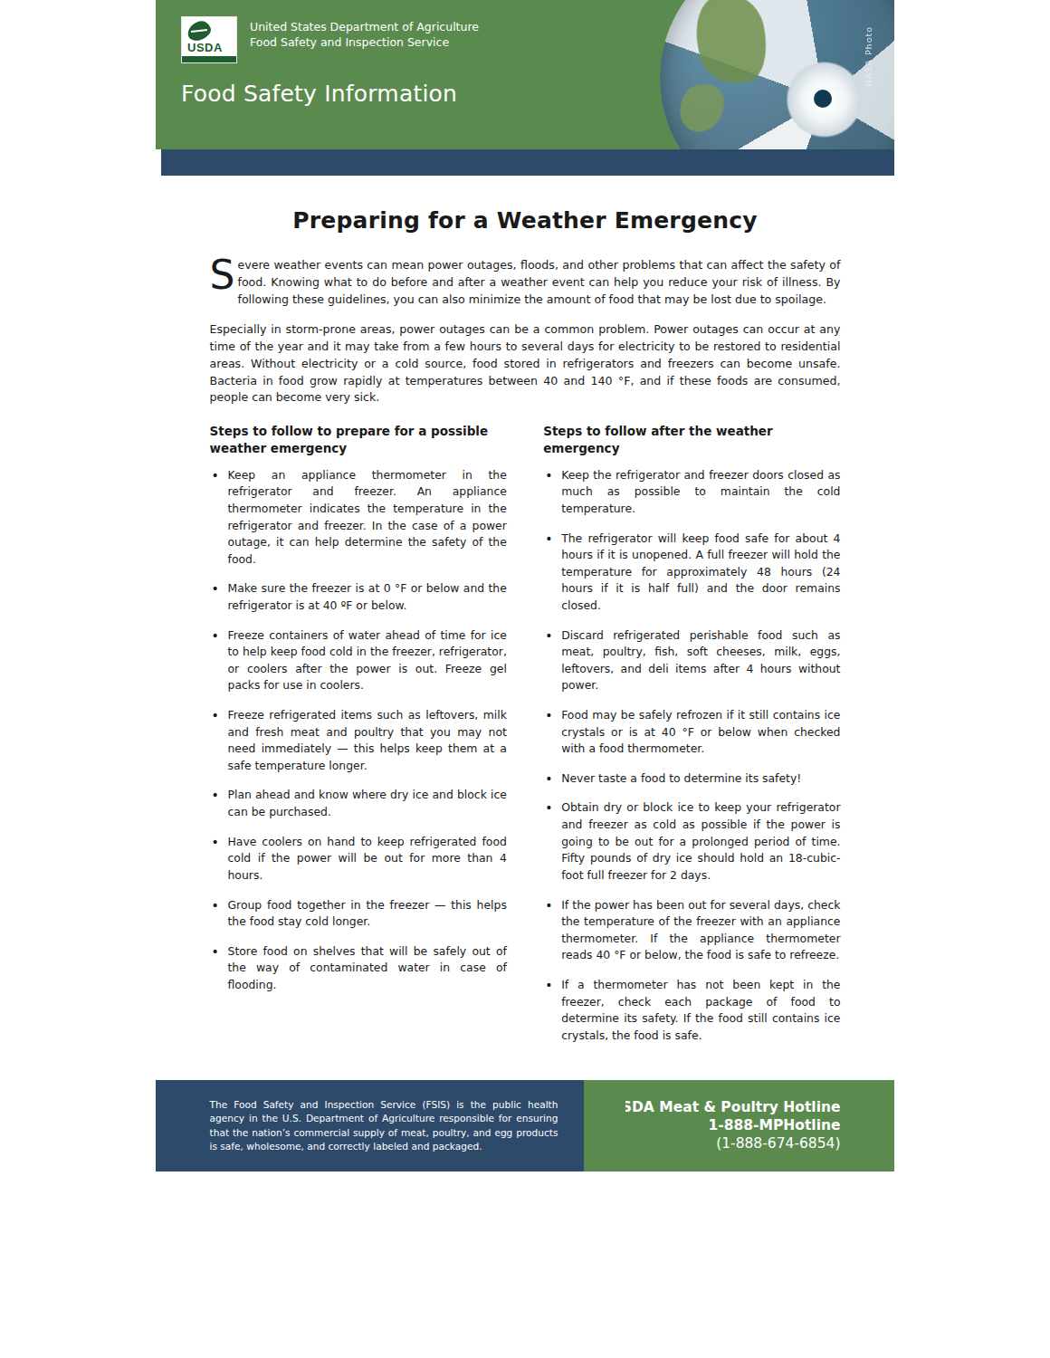NASA Photo
USDA
United States Department of Agriculture
Food Safety and Inspection Service
Food Safety Information
Preparing for a Weather Emergency
Severe weather events can mean power outages, floods, and other problems that can affect the safety of food. Knowing what to do before and after a weather event can help you reduce your risk of illness. By following these guidelines, you can also minimize the amount of food that may be lost due to spoilage.
Especially in storm-prone areas, power outages can be a common problem. Power outages can occur at any time of the year and it may take from a few hours to several days for electricity to be restored to residential areas. Without electricity or a cold source, food stored in refrigerators and freezers can become unsafe. Bacteria in food grow rapidly at temperatures between 40 and 140 °F, and if these foods are consumed, people can become very sick.
Steps to follow to prepare for a possible weather emergency
Keep an appliance thermometer in the refrigerator and freezer. An appliance thermometer indicates the temperature in the refrigerator and freezer. In the case of a power outage, it can help determine the safety of the food.
Make sure the freezer is at 0 °F or below and the refrigerator is at 40 ºF or below.
Freeze containers of water ahead of time for ice to help keep food cold in the freezer, refrigerator, or coolers after the power is out. Freeze gel packs for use in coolers.
Freeze refrigerated items such as leftovers, milk and fresh meat and poultry that you may not need immediately — this helps keep them at a safe temperature longer.
Plan ahead and know where dry ice and block ice can be purchased.
Have coolers on hand to keep refrigerated food cold if the power will be out for more than 4 hours.
Group food together in the freezer — this helps the food stay cold longer.
Store food on shelves that will be safely out of the way of contaminated water in case of flooding.
Steps to follow after the weather emergency
Keep the refrigerator and freezer doors closed as much as possible to maintain the cold temperature.
The refrigerator will keep food safe for about 4 hours if it is unopened. A full freezer will hold the temperature for approximately 48 hours (24 hours if it is half full) and the door remains closed.
Discard refrigerated perishable food such as meat, poultry, fish, soft cheeses, milk, eggs, leftovers, and deli items after 4 hours without power.
Food may be safely refrozen if it still contains ice crystals or is at 40 °F or below when checked with a food thermometer.
Never taste a food to determine its safety!
Obtain dry or block ice to keep your refrigerator and freezer as cold as possible if the power is going to be out for a prolonged period of time. Fifty pounds of dry ice should hold an 18-cubic-foot full freezer for 2 days.
If the power has been out for several days, check the temperature of the freezer with an appliance thermometer. If the appliance thermometer reads 40 °F or below, the food is safe to refreeze.
If a thermometer has not been kept in the freezer, check each package of food to determine its safety. If the food still contains ice crystals, the food is safe.
The Food Safety and Inspection Service (FSIS) is the public health agency in the U.S. Department of Agriculture responsible for ensuring that the nation’s commercial supply of meat, poultry, and egg products is safe, wholesome, and correctly labeled and packaged.
USDA Meat & Poultry Hotline
1-888-MPHotline
(1-888-674-6854)